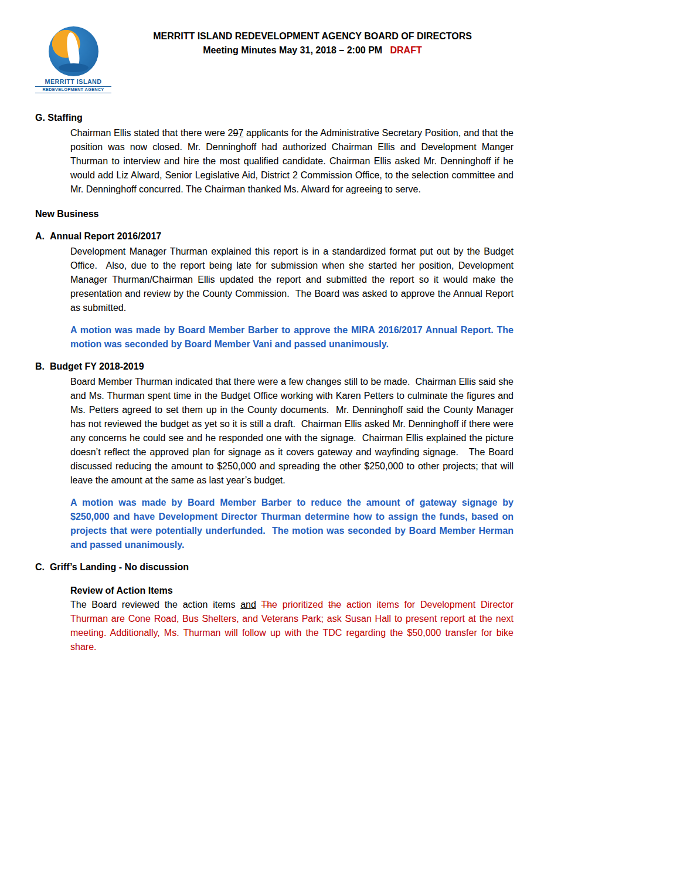MERRITT ISLAND REDEVELOPMENT AGENCY
MERRITT ISLAND REDEVELOPMENT AGENCY BOARD OF DIRECTORS
Meeting Minutes May 31, 2018 – 2:00 PM DRAFT
G. Staffing
Chairman Ellis stated that there were 297 applicants for the Administrative Secretary Position, and that the position was now closed. Mr. Denninghoff had authorized Chairman Ellis and Development Manger Thurman to interview and hire the most qualified candidate. Chairman Ellis asked Mr. Denninghoff if he would add Liz Alward, Senior Legislative Aid, District 2 Commission Office, to the selection committee and Mr. Denninghoff concurred. The Chairman thanked Ms. Alward for agreeing to serve.
New Business
A. Annual Report 2016/2017
Development Manager Thurman explained this report is in a standardized format put out by the Budget Office. Also, due to the report being late for submission when she started her position, Development Manager Thurman/Chairman Ellis updated the report and submitted the report so it would make the presentation and review by the County Commission. The Board was asked to approve the Annual Report as submitted.
A motion was made by Board Member Barber to approve the MIRA 2016/2017 Annual Report. The motion was seconded by Board Member Vani and passed unanimously.
B. Budget FY 2018-2019
Board Member Thurman indicated that there were a few changes still to be made. Chairman Ellis said she and Ms. Thurman spent time in the Budget Office working with Karen Petters to culminate the figures and Ms. Petters agreed to set them up in the County documents. Mr. Denninghoff said the County Manager has not reviewed the budget as yet so it is still a draft. Chairman Ellis asked Mr. Denninghoff if there were any concerns he could see and he responded one with the signage. Chairman Ellis explained the picture doesn’t reflect the approved plan for signage as it covers gateway and wayfinding signage. The Board discussed reducing the amount to $250,000 and spreading the other $250,000 to other projects; that will leave the amount at the same as last year’s budget.
A motion was made by Board Member Barber to reduce the amount of gateway signage by $250,000 and have Development Director Thurman determine how to assign the funds, based on projects that were potentially underfunded. The motion was seconded by Board Member Herman and passed unanimously.
C. Griff’s Landing - No discussion
Review of Action Items
The Board reviewed the action items and The prioritized the action items for Development Director Thurman are Cone Road, Bus Shelters, and Veterans Park; ask Susan Hall to present report at the next meeting. Additionally, Ms. Thurman will follow up with the TDC regarding the $50,000 transfer for bike share.